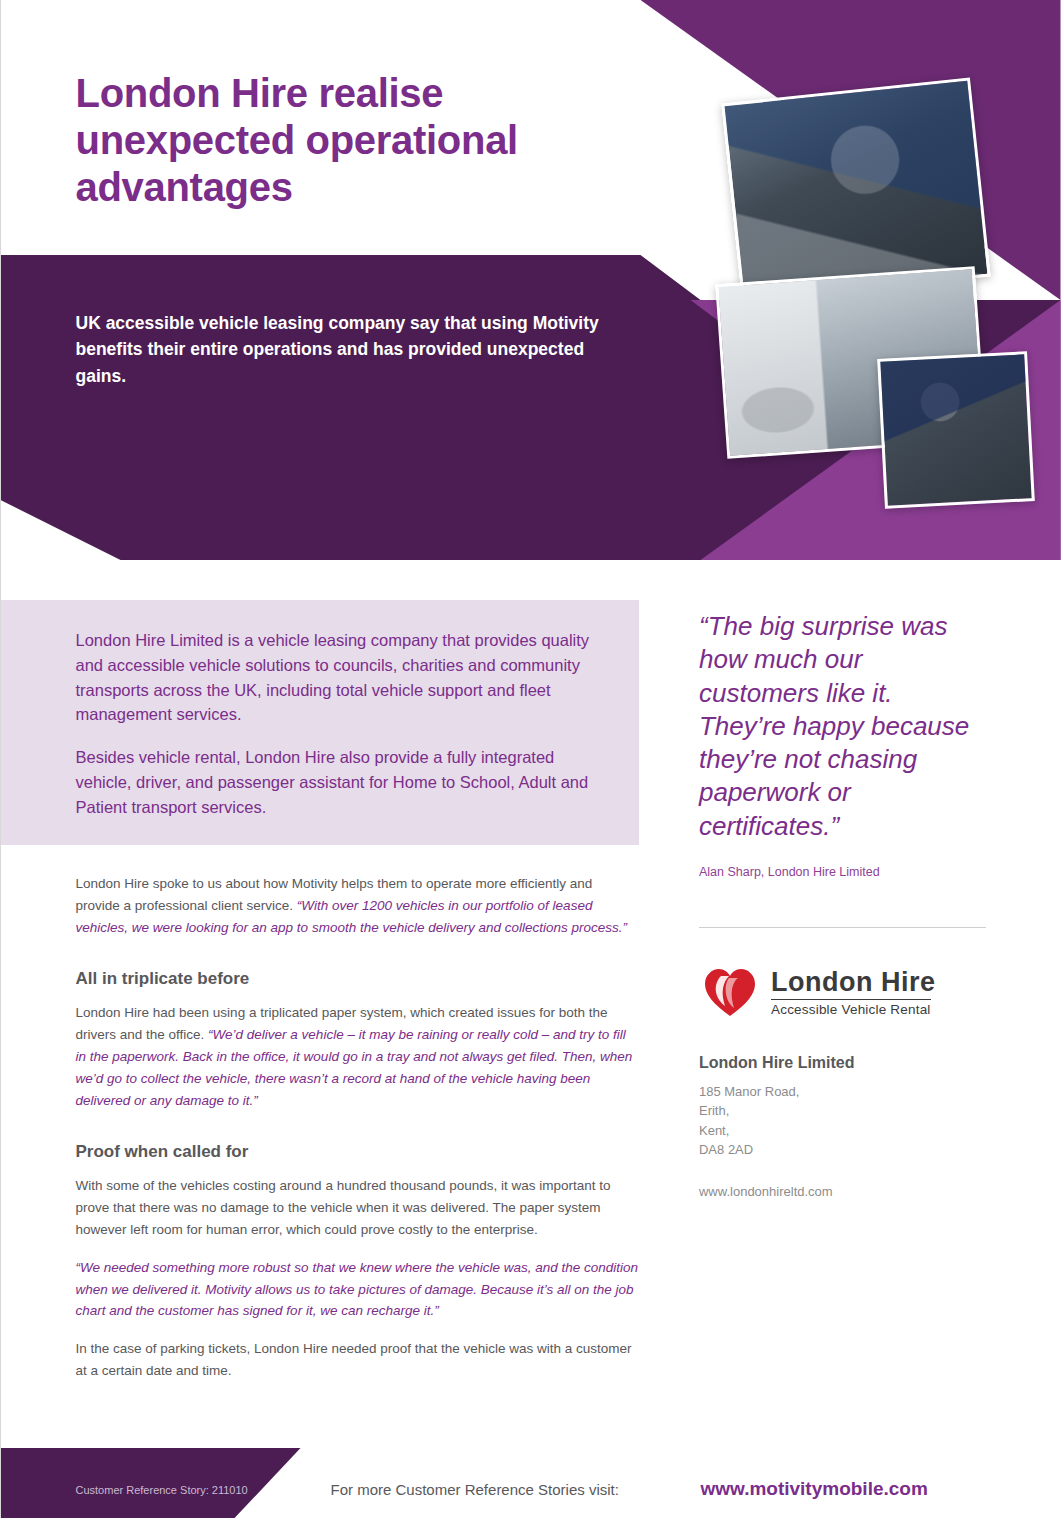London Hire realise unexpected operational advantages
UK accessible vehicle leasing company say that using Motivity benefits their entire operations and has provided unexpected gains.
London Hire Limited is a vehicle leasing company that provides quality and accessible vehicle solutions to councils, charities and community transports across the UK, including total vehicle support and fleet management services.
Besides vehicle rental, London Hire also provide a fully integrated vehicle, driver, and passenger assistant for Home to School, Adult and Patient transport services.
London Hire spoke to us about how Motivity helps them to operate more efficiently and provide a professional client service. “With over 1200 vehicles in our portfolio of leased vehicles, we were looking for an app to smooth the vehicle delivery and collections process.”
All in triplicate before
London Hire had been using a triplicated paper system, which created issues for both the drivers and the office. “We’d deliver a vehicle – it may be raining or really cold – and try to fill in the paperwork. Back in the office, it would go in a tray and not always get filed. Then, when we’d go to collect the vehicle, there wasn’t a record at hand of the vehicle having been delivered or any damage to it.”
Proof when called for
With some of the vehicles costing around a hundred thousand pounds, it was important to prove that there was no damage to the vehicle when it was delivered. The paper system however left room for human error, which could prove costly to the enterprise.
“We needed something more robust so that we knew where the vehicle was, and the condition when we delivered it. Motivity allows us to take pictures of damage. Because it’s all on the job chart and the customer has signed for it, we can recharge it.”
In the case of parking tickets, London Hire needed proof that the vehicle was with a customer at a certain date and time.
“The big surprise was how much our customers like it. They’re happy because they’re not chasing paperwork or certificates.”
Alan Sharp, London Hire Limited
London Hire
Accessible Vehicle Rental
London Hire Limited
185 Manor Road,
Erith,
Kent,
DA8 2AD
www.londonhireltd.com
Customer Reference Story: 211010
For more Customer Reference Stories visit:
www.motivitymobile.com